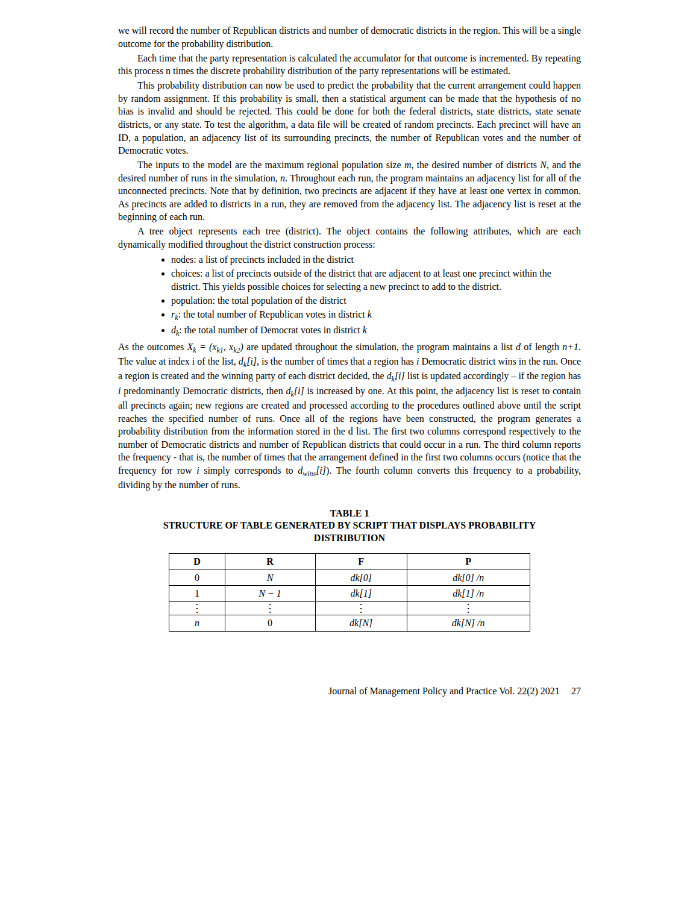we will record the number of Republican districts and number of democratic districts in the region. This will be a single outcome for the probability distribution.
Each time that the party representation is calculated the accumulator for that outcome is incremented. By repeating this process n times the discrete probability distribution of the party representations will be estimated.
This probability distribution can now be used to predict the probability that the current arrangement could happen by random assignment. If this probability is small, then a statistical argument can be made that the hypothesis of no bias is invalid and should be rejected. This could be done for both the federal districts, state districts, state senate districts, or any state. To test the algorithm, a data file will be created of random precincts. Each precinct will have an ID, a population, an adjacency list of its surrounding precincts, the number of Republican votes and the number of Democratic votes.
The inputs to the model are the maximum regional population size m, the desired number of districts N, and the desired number of runs in the simulation, n. Throughout each run, the program maintains an adjacency list for all of the unconnected precincts. Note that by definition, two precincts are adjacent if they have at least one vertex in common. As precincts are added to districts in a run, they are removed from the adjacency list. The adjacency list is reset at the beginning of each run.
A tree object represents each tree (district). The object contains the following attributes, which are each dynamically modified throughout the district construction process:
nodes: a list of precincts included in the district
choices: a list of precincts outside of the district that are adjacent to at least one precinct within the district. This yields possible choices for selecting a new precinct to add to the district.
population: the total population of the district
rk: the total number of Republican votes in district k
dk: the total number of Democrat votes in district k
As the outcomes Xk = (xk1, xk2) are updated throughout the simulation, the program maintains a list d of length n+1. The value at index i of the list, dk[i], is the number of times that a region has i Democratic district wins in the run. Once a region is created and the winning party of each district decided, the dk[i] list is updated accordingly – if the region has i predominantly Democratic districts, then dk[i] is increased by one. At this point, the adjacency list is reset to contain all precincts again; new regions are created and processed according to the procedures outlined above until the script reaches the specified number of runs. Once all of the regions have been constructed, the program generates a probability distribution from the information stored in the d list. The first two columns correspond respectively to the number of Democratic districts and number of Republican districts that could occur in a run. The third column reports the frequency - that is, the number of times that the arrangement defined in the first two columns occurs (notice that the frequency for row i simply corresponds to dwins[i]). The fourth column converts this frequency to a probability, dividing by the number of runs.
TABLE 1
STRUCTURE OF TABLE GENERATED BY SCRIPT THAT DISPLAYS PROBABILITY
DISTRIBUTION
| D | R | F | P |
| --- | --- | --- | --- |
| 0 | N | dk[0] | dk[0] /n |
| 1 | N − 1 | dk[1] | dk[1] /n |
| ⋮ | ⋮ | ⋮ | ⋮ |
| n | 0 | dk[N] | dk[N] /n |
Journal of Management Policy and Practice Vol. 22(2) 202127